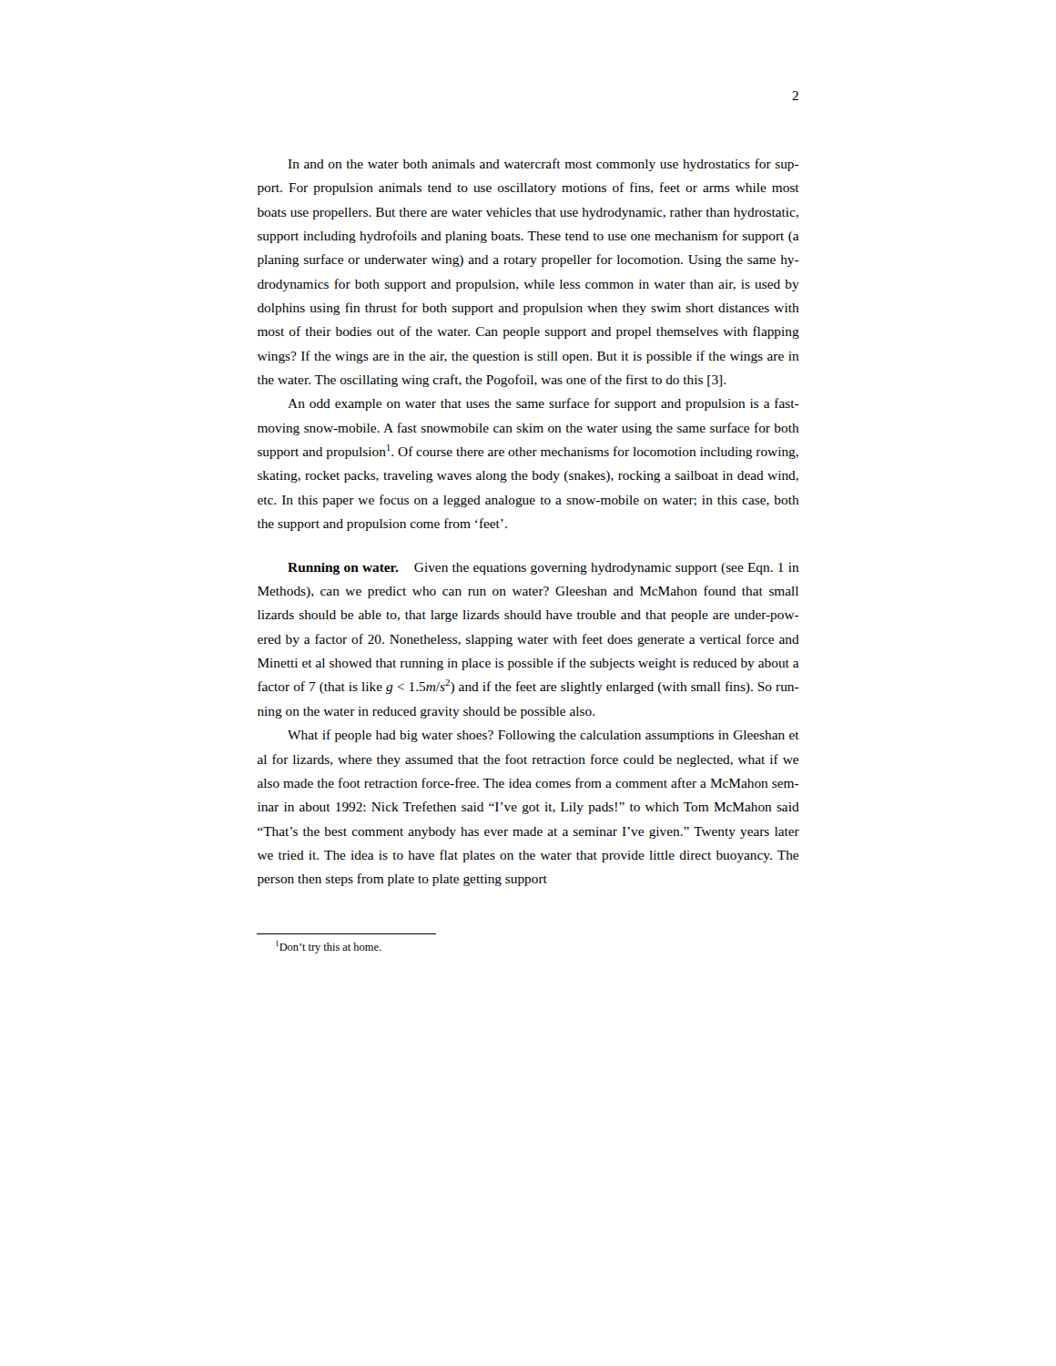2
In and on the water both animals and watercraft most commonly use hydrostatics for support. For propulsion animals tend to use oscillatory motions of fins, feet or arms while most boats use propellers. But there are water vehicles that use hydrodynamic, rather than hydrostatic, support including hydrofoils and planing boats. These tend to use one mechanism for support (a planing surface or underwater wing) and a rotary propeller for locomotion. Using the same hydrodynamics for both support and propulsion, while less common in water than air, is used by dolphins using fin thrust for both support and propulsion when they swim short distances with most of their bodies out of the water. Can people support and propel themselves with flapping wings? If the wings are in the air, the question is still open. But it is possible if the wings are in the water. The oscillating wing craft, the Pogofoil, was one of the first to do this [3].
An odd example on water that uses the same surface for support and propulsion is a fast- moving snow-mobile. A fast snowmobile can skim on the water using the same surface for both support and propulsion1. Of course there are other mechanisms for locomotion including rowing, skating, rocket packs, traveling waves along the body (snakes), rocking a sailboat in dead wind, etc. In this paper we focus on a legged analogue to a snow-mobile on water; in this case, both the support and propulsion come from ‘feet’.
Running on water. Given the equations governing hydrodynamic support (see Eqn. 1 in Methods), can we predict who can run on water? Gleeshan and McMahon found that small lizards should be able to, that large lizards should have trouble and that people are under-powered by a factor of 20. Nonetheless, slapping water with feet does generate a vertical force and Minetti et al showed that running in place is possible if the subjects weight is reduced by about a factor of 7 (that is like g < 1.5m/s2) and if the feet are slightly enlarged (with small fins). So running on the water in reduced gravity should be possible also.
What if people had big water shoes? Following the calculation assumptions in Gleeshan et al for lizards, where they assumed that the foot retraction force could be neglected, what if we also made the foot retraction force-free. The idea comes from a comment after a McMahon seminar in about 1992: Nick Trefethen said “I’ve got it, Lily pads!” to which Tom McMahon said “That’s the best comment anybody has ever made at a seminar I’ve given.” Twenty years later we tried it. The idea is to have flat plates on the water that provide little direct buoyancy. The person then steps from plate to plate getting support
1Don’t try this at home.